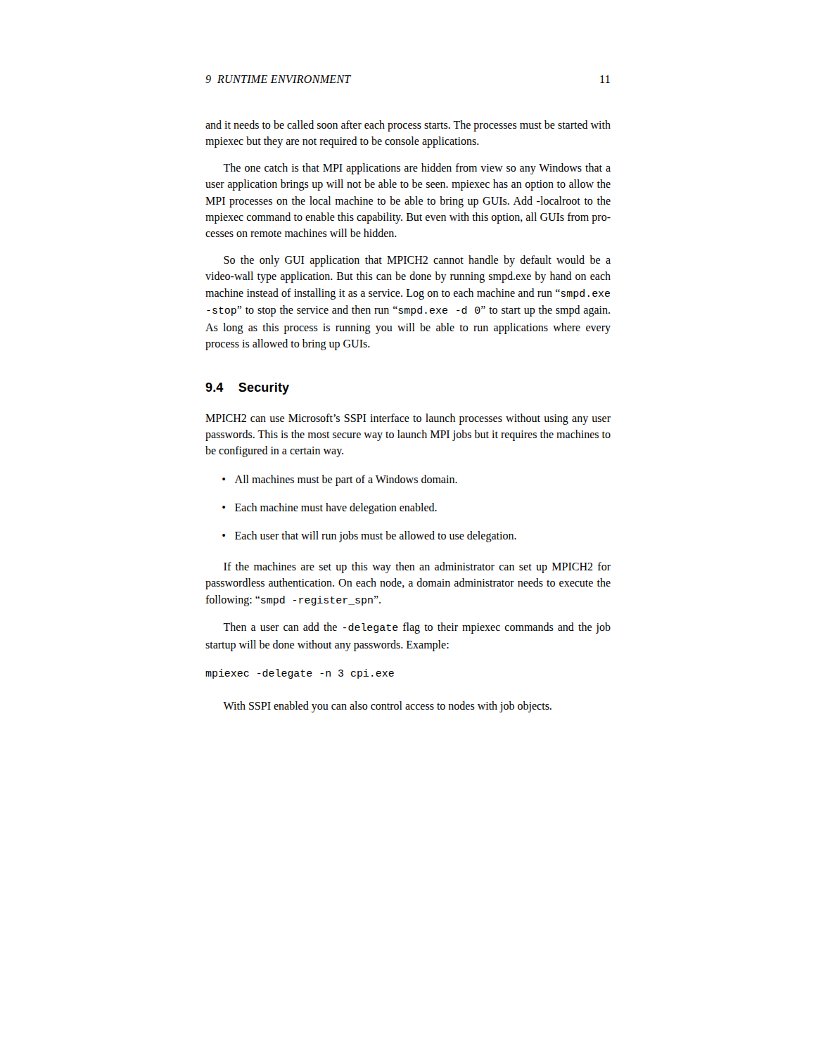9 RUNTIME ENVIRONMENT 11
and it needs to be called soon after each process starts. The processes must be started with mpiexec but they are not required to be console applications.
The one catch is that MPI applications are hidden from view so any Windows that a user application brings up will not be able to be seen. mpiexec has an option to allow the MPI processes on the local machine to be able to bring up GUIs. Add -localroot to the mpiexec command to enable this capability. But even with this option, all GUIs from processes on remote machines will be hidden.
So the only GUI application that MPICH2 cannot handle by default would be a video-wall type application. But this can be done by running smpd.exe by hand on each machine instead of installing it as a service. Log on to each machine and run “smpd.exe -stop” to stop the service and then run “smpd.exe -d 0” to start up the smpd again. As long as this process is running you will be able to run applications where every process is allowed to bring up GUIs.
9.4 Security
MPICH2 can use Microsoft’s SSPI interface to launch processes without using any user passwords. This is the most secure way to launch MPI jobs but it requires the machines to be configured in a certain way.
All machines must be part of a Windows domain.
Each machine must have delegation enabled.
Each user that will run jobs must be allowed to use delegation.
If the machines are set up this way then an administrator can set up MPICH2 for passwordless authentication. On each node, a domain administrator needs to execute the following: “smpd -register_spn”.
Then a user can add the -delegate flag to their mpiexec commands and the job startup will be done without any passwords. Example:
mpiexec -delegate -n 3 cpi.exe
With SSPI enabled you can also control access to nodes with job objects.